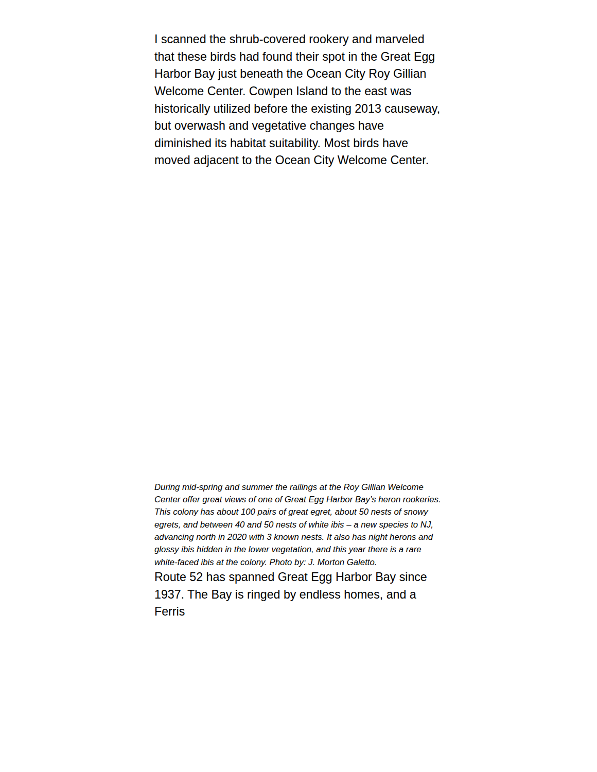I scanned the shrub-covered rookery and marveled that these birds had found their spot in the Great Egg Harbor Bay just beneath the Ocean City Roy Gillian Welcome Center. Cowpen Island to the east was historically utilized before the existing 2013 causeway, but overwash and vegetative changes have diminished its habitat suitability. Most birds have moved adjacent to the Ocean City Welcome Center.
During mid-spring and summer the railings at the Roy Gillian Welcome Center offer great views of one of Great Egg Harbor Bay’s heron rookeries. This colony has about 100 pairs of great egret, about 50 nests of snowy egrets, and between 40 and 50 nests of white ibis – a new species to NJ, advancing north in 2020 with 3 known nests. It also has night herons and glossy ibis hidden in the lower vegetation, and this year there is a rare white-faced ibis at the colony. Photo by: J. Morton Galetto.
Route 52 has spanned Great Egg Harbor Bay since 1937. The Bay is ringed by endless homes, and a Ferris